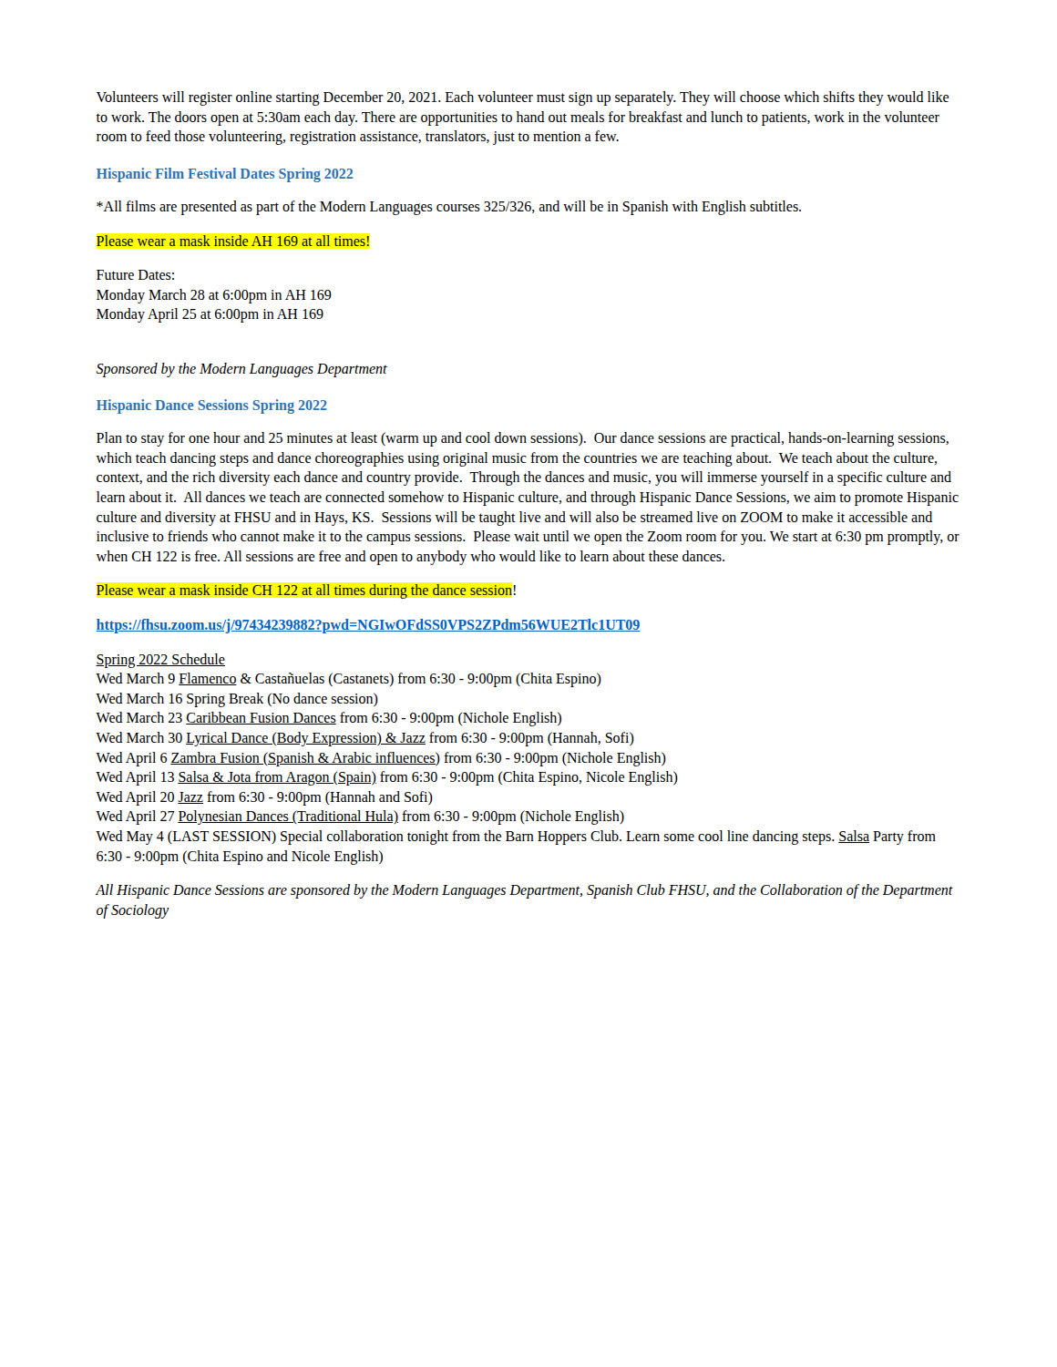Volunteers will register online starting December 20, 2021. Each volunteer must sign up separately. They will choose which shifts they would like to work. The doors open at 5:30am each day. There are opportunities to hand out meals for breakfast and lunch to patients, work in the volunteer room to feed those volunteering, registration assistance, translators, just to mention a few.
Hispanic Film Festival Dates Spring 2022
*All films are presented as part of the Modern Languages courses 325/326, and will be in Spanish with English subtitles.
Please wear a mask inside AH 169 at all times!
Future Dates:
Monday March 28 at 6:00pm in AH 169
Monday April 25 at 6:00pm in AH 169
Sponsored by the Modern Languages Department
Hispanic Dance Sessions Spring 2022
Plan to stay for one hour and 25 minutes at least (warm up and cool down sessions). Our dance sessions are practical, hands-on-learning sessions, which teach dancing steps and dance choreographies using original music from the countries we are teaching about. We teach about the culture, context, and the rich diversity each dance and country provide. Through the dances and music, you will immerse yourself in a specific culture and learn about it. All dances we teach are connected somehow to Hispanic culture, and through Hispanic Dance Sessions, we aim to promote Hispanic culture and diversity at FHSU and in Hays, KS. Sessions will be taught live and will also be streamed live on ZOOM to make it accessible and inclusive to friends who cannot make it to the campus sessions. Please wait until we open the Zoom room for you. We start at 6:30 pm promptly, or when CH 122 is free. All sessions are free and open to anybody who would like to learn about these dances.
Please wear a mask inside CH 122 at all times during the dance session!
https://fhsu.zoom.us/j/97434239882?pwd=NGIwOFdSS0VPS2ZPdm56WUE2Tlc1UT09
Spring 2022 Schedule
Wed March 9 Flamenco & Castañuelas (Castanets) from 6:30 - 9:00pm (Chita Espino)
Wed March 16 Spring Break (No dance session)
Wed March 23 Caribbean Fusion Dances from 6:30 - 9:00pm (Nichole English)
Wed March 30 Lyrical Dance (Body Expression) & Jazz from 6:30 - 9:00pm (Hannah, Sofi)
Wed April 6 Zambra Fusion (Spanish & Arabic influences) from 6:30 - 9:00pm (Nichole English)
Wed April 13 Salsa & Jota from Aragon (Spain) from 6:30 - 9:00pm (Chita Espino, Nicole English)
Wed April 20 Jazz from 6:30 - 9:00pm (Hannah and Sofi)
Wed April 27 Polynesian Dances (Traditional Hula) from 6:30 - 9:00pm (Nichole English)
Wed May 4 (LAST SESSION) Special collaboration tonight from the Barn Hoppers Club. Learn some cool line dancing steps. Salsa Party from 6:30 - 9:00pm (Chita Espino and Nicole English)
All Hispanic Dance Sessions are sponsored by the Modern Languages Department, Spanish Club FHSU, and the Collaboration of the Department of Sociology